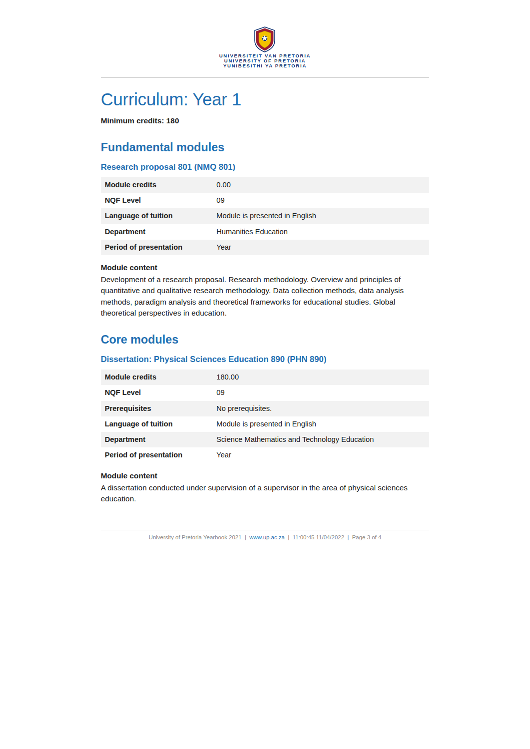UNIVERSITEIT VAN PRETORIA
UNIVERSITY OF PRETORIA
YUNIBESITHI YA PRETORIA
Curriculum: Year 1
Minimum credits: 180
Fundamental modules
Research proposal 801 (NMQ 801)
| Module credits | 0.00 |
| NQF Level | 09 |
| Language of tuition | Module is presented in English |
| Department | Humanities Education |
| Period of presentation | Year |
Module content
Development of a research proposal. Research methodology. Overview and principles of quantitative and qualitative research methodology. Data collection methods, data analysis methods, paradigm analysis and theoretical frameworks for educational studies. Global theoretical perspectives in education.
Core modules
Dissertation: Physical Sciences Education 890 (PHN 890)
| Module credits | 180.00 |
| NQF Level | 09 |
| Prerequisites | No prerequisites. |
| Language of tuition | Module is presented in English |
| Department | Science Mathematics and Technology Education |
| Period of presentation | Year |
Module content
A dissertation conducted under supervision of a supervisor in the area of physical sciences education.
University of Pretoria Yearbook 2021 | www.up.ac.za | 11:00:45 11/04/2022 | Page 3 of 4